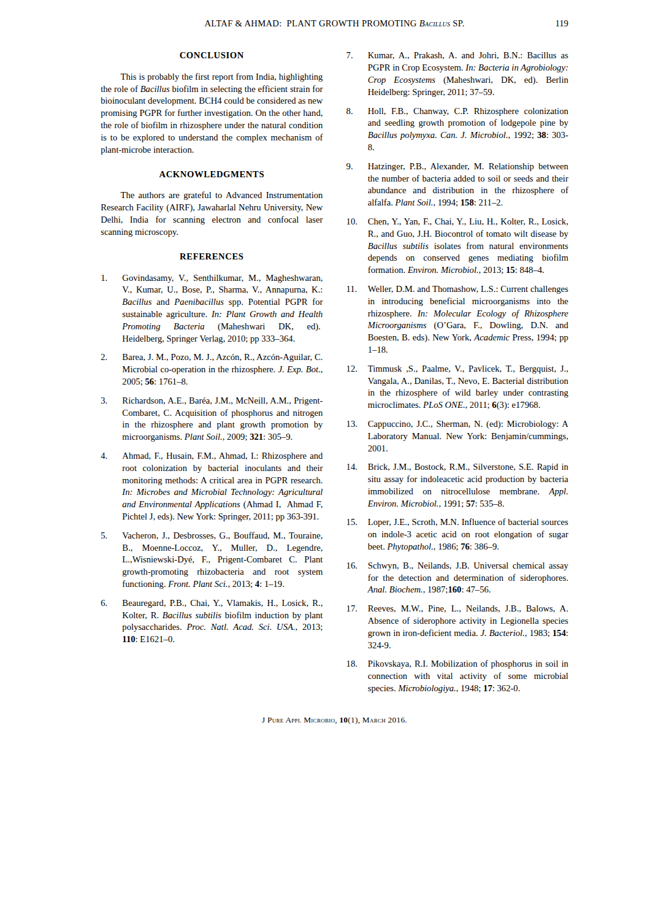ALTAF & AHMAD: PLANT GROWTH PROMOTING Bacillus SP. 119
Conclusion
This is probably the first report from India, highlighting the role of Bacillus biofilm in selecting the efficient strain for bioinoculant development. BCH4 could be considered as new promising PGPR for further investigation. On the other hand, the role of biofilm in rhizosphere under the natural condition is to be explored to understand the complex mechanism of plant-microbe interaction.
Acknowledgments
The authors are grateful to Advanced Instrumentation Research Facility (AIRF), Jawaharlal Nehru University, New Delhi, India for scanning electron and confocal laser scanning microscopy.
References
Govindasamy, V., Senthilkumar, M., Magheshwaran, V., Kumar, U., Bose, P., Sharma, V., Annapurna, K.: Bacillus and Paenibacillus spp. Potential PGPR for sustainable agriculture. In: Plant Growth and Health Promoting Bacteria (Maheshwari DK, ed). Heidelberg, Springer Verlag, 2010; pp 333–364.
Barea, J. M., Pozo, M. J., Azcón, R., Azcón-Aguilar, C. Microbial co-operation in the rhizosphere. J. Exp. Bot., 2005; 56: 1761–8.
Richardson, A.E., Baréa, J.M., McNeill, A.M., Prigent-Combaret, C. Acquisition of phosphorus and nitrogen in the rhizosphere and plant growth promotion by microorganisms. Plant Soil., 2009; 321: 305–9.
Ahmad, F., Husain, F.M., Ahmad, I.: Rhizosphere and root colonization by bacterial inoculants and their monitoring methods: A critical area in PGPR research. In: Microbes and Microbial Technology: Agricultural and Environmental Applications (Ahmad I, Ahmad F, Pichtel J, eds). New York: Springer, 2011; pp 363-391.
Vacheron, J., Desbrosses, G., Bouffaud, M., Touraine, B., Moenne-Loccoz, Y., Muller, D., Legendre, L.,Wisniewski-Dyé, F., Prigent-Combaret C. Plant growth-promoting rhizobacteria and root system functioning. Front. Plant Sci., 2013; 4: 1–19.
Beauregard, P.B., Chai, Y., Vlamakis, H., Losick, R., Kolter, R. Bacillus subtilis biofilm induction by plant polysaccharides. Proc. Natl. Acad. Sci. USA., 2013; 110: E1621–0.
Kumar, A., Prakash, A. and Johri, B.N.: Bacillus as PGPR in Crop Ecosystem. In: Bacteria in Agrobiology: Crop Ecosystems (Maheshwari, DK, ed). Berlin Heidelberg: Springer, 2011; 37–59.
Holl, F.B., Chanway, C.P. Rhizosphere colonization and seedling growth promotion of lodgepole pine by Bacillus polymyxa. Can. J. Microbiol., 1992; 38: 303-8.
Hatzinger, P.B., Alexander, M. Relationship between the number of bacteria added to soil or seeds and their abundance and distribution in the rhizosphere of alfalfa. Plant Soil., 1994; 158: 211–2.
Chen, Y., Yan, F., Chai, Y., Liu, H., Kolter, R., Losick, R., and Guo, J.H. Biocontrol of tomato wilt disease by Bacillus subtilis isolates from natural environments depends on conserved genes mediating biofilm formation. Environ. Microbiol., 2013; 15: 848–4.
Weller, D.M. and Thomashow, L.S.: Current challenges in introducing beneficial microorganisms into the rhizosphere. In: Molecular Ecology of Rhizosphere Microorganisms (O’Gara, F., Dowling, D.N. and Boesten, B. eds). New York, Academic Press, 1994; pp 1–18.
Timmusk ,S., Paalme, V., Pavlicek, T., Bergquist, J., Vangala, A., Danilas, T., Nevo, E. Bacterial distribution in the rhizosphere of wild barley under contrasting microclimates. PLoS ONE., 2011; 6(3): e17968.
Cappuccino, J.C., Sherman, N. (ed): Microbiology: A Laboratory Manual. New York: Benjamin/cummings, 2001.
Brick, J.M., Bostock, R.M., Silverstone, S.E. Rapid in situ assay for indoleacetic acid production by bacteria immobilized on nitrocellulose membrane. Appl. Environ. Microbiol., 1991; 57: 535–8.
Loper, J.E., Scroth, M.N. Influence of bacterial sources on indole-3 acetic acid on root elongation of sugar beet. Phytopathol., 1986; 76: 386–9.
Schwyn, B., Neilands, J.B. Universal chemical assay for the detection and determination of siderophores. Anal. Biochem., 1987;160: 47–56.
Reeves, M.W., Pine, L., Neilands, J.B., Balows, A. Absence of siderophore activity in Legionella species grown in iron-deficient media. J. Bacteriol., 1983; 154: 324-9.
Pikovskaya, R.I. Mobilization of phosphorus in soil in connection with vital activity of some microbial species. Microbiologiya., 1948; 17: 362-0.
J Pure Appl Microbio, 10(1), March 2016.